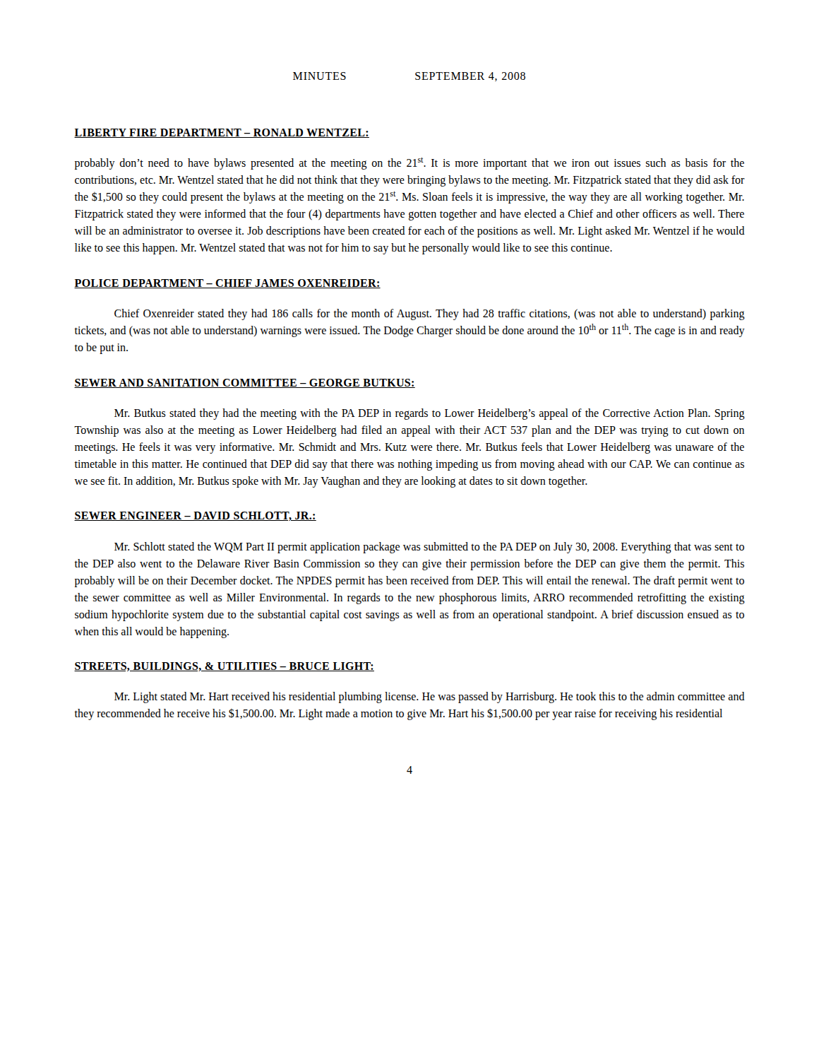MINUTES SEPTEMBER 4, 2008
LIBERTY FIRE DEPARTMENT – RONALD WENTZEL:
probably don’t need to have bylaws presented at the meeting on the 21st. It is more important that we iron out issues such as basis for the contributions, etc. Mr. Wentzel stated that he did not think that they were bringing bylaws to the meeting. Mr. Fitzpatrick stated that they did ask for the $1,500 so they could present the bylaws at the meeting on the 21st. Ms. Sloan feels it is impressive, the way they are all working together. Mr. Fitzpatrick stated they were informed that the four (4) departments have gotten together and have elected a Chief and other officers as well. There will be an administrator to oversee it. Job descriptions have been created for each of the positions as well. Mr. Light asked Mr. Wentzel if he would like to see this happen. Mr. Wentzel stated that was not for him to say but he personally would like to see this continue.
POLICE DEPARTMENT – CHIEF JAMES OXENREIDER:
Chief Oxenreider stated they had 186 calls for the month of August. They had 28 traffic citations, (was not able to understand) parking tickets, and (was not able to understand) warnings were issued. The Dodge Charger should be done around the 10th or 11th. The cage is in and ready to be put in.
SEWER AND SANITATION COMMITTEE – GEORGE BUTKUS:
Mr. Butkus stated they had the meeting with the PA DEP in regards to Lower Heidelberg’s appeal of the Corrective Action Plan. Spring Township was also at the meeting as Lower Heidelberg had filed an appeal with their ACT 537 plan and the DEP was trying to cut down on meetings. He feels it was very informative. Mr. Schmidt and Mrs. Kutz were there. Mr. Butkus feels that Lower Heidelberg was unaware of the timetable in this matter. He continued that DEP did say that there was nothing impeding us from moving ahead with our CAP. We can continue as we see fit. In addition, Mr. Butkus spoke with Mr. Jay Vaughan and they are looking at dates to sit down together.
SEWER ENGINEER – DAVID SCHLOTT, JR.:
Mr. Schlott stated the WQM Part II permit application package was submitted to the PA DEP on July 30, 2008. Everything that was sent to the DEP also went to the Delaware River Basin Commission so they can give their permission before the DEP can give them the permit. This probably will be on their December docket. The NPDES permit has been received from DEP. This will entail the renewal. The draft permit went to the sewer committee as well as Miller Environmental. In regards to the new phosphorous limits, ARRO recommended retrofitting the existing sodium hypochlorite system due to the substantial capital cost savings as well as from an operational standpoint. A brief discussion ensued as to when this all would be happening.
STREETS, BUILDINGS, & UTILITIES – BRUCE LIGHT:
Mr. Light stated Mr. Hart received his residential plumbing license. He was passed by Harrisburg. He took this to the admin committee and they recommended he receive his $1,500.00. Mr. Light made a motion to give Mr. Hart his $1,500.00 per year raise for receiving his residential
4